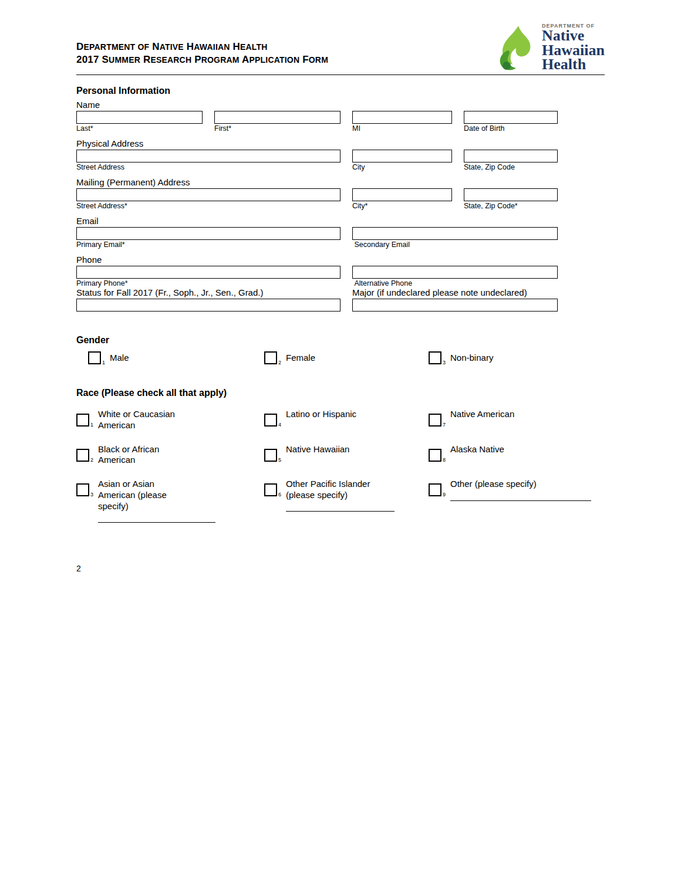DEPARTMENT OF NATIVE HAWAIIAN HEALTH
2017 SUMMER RESEARCH PROGRAM APPLICATION FORM
DEPARTMENT OF
Native
Hawaiian
Health
Personal Information
Name
Last*
First*
MI
Date of Birth
Physical Address
Street Address
City
State, Zip Code
Mailing (Permanent) Address
Street Address*
City*
State, Zip Code*
Email
Primary Email*
Secondary Email
Phone
Primary Phone*
Alternative Phone
Status for Fall 2017 (Fr., Soph., Jr., Sen., Grad.)
Major (if undeclared please note undeclared)
Gender
1 Male
2 Female
3 Non-binary
Race (Please check all that apply)
1 White or Caucasian
American
4 Latino or Hispanic
7 Native American
2 Black or African
American
5 Native Hawaiian
8 Alaska Native
3 Asian or Asian
American (please
specify)
6 Other Pacific Islander
(please specify)
9 Other (please specify)
2